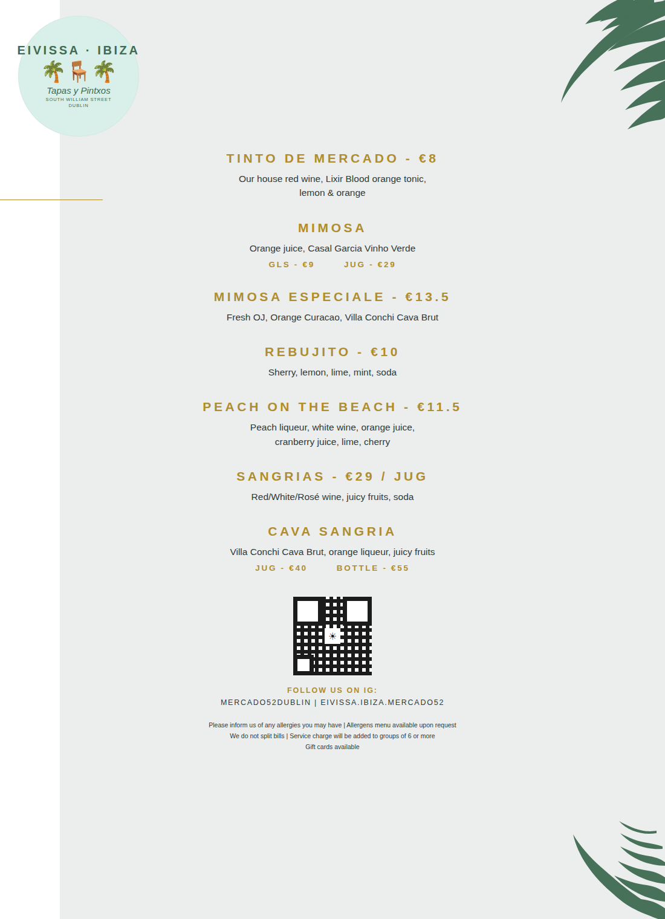EIVISSA · IBIZA
🌴🪑🌴
Tapas y Pintxos
SOUTH WILLIAM STREET
DUBLIN
Tinto de Mercado - €8
Our house red wine, Lixir Blood orange tonic,
lemon & orange
Mimosa
Orange juice, Casal Garcia Vinho Verde
GLS - €9 JUG - €29
Mimosa Especiale - €13.5
Fresh OJ, Orange Curacao, Villa Conchi Cava Brut
Rebujito - €10
Sherry, lemon, lime, mint, soda
Peach on the Beach - €11.5
Peach liqueur, white wine, orange juice,
cranberry juice, lime, cherry
Sangrias - €29 / Jug
Red/White/Rosé wine, juicy fruits, soda
Cava Sangria
Villa Conchi Cava Brut, orange liqueur, juicy fruits
JUG - €40 BOTTLE - €55
☀
FOLLOW US ON IG:
MERCADO52DUBLIN | EIVISSA.IBIZA.MERCADO52
Please inform us of any allergies you may have | Allergens menu available upon request
We do not split bills | Service charge will be added to groups of 6 or more
Gift cards available